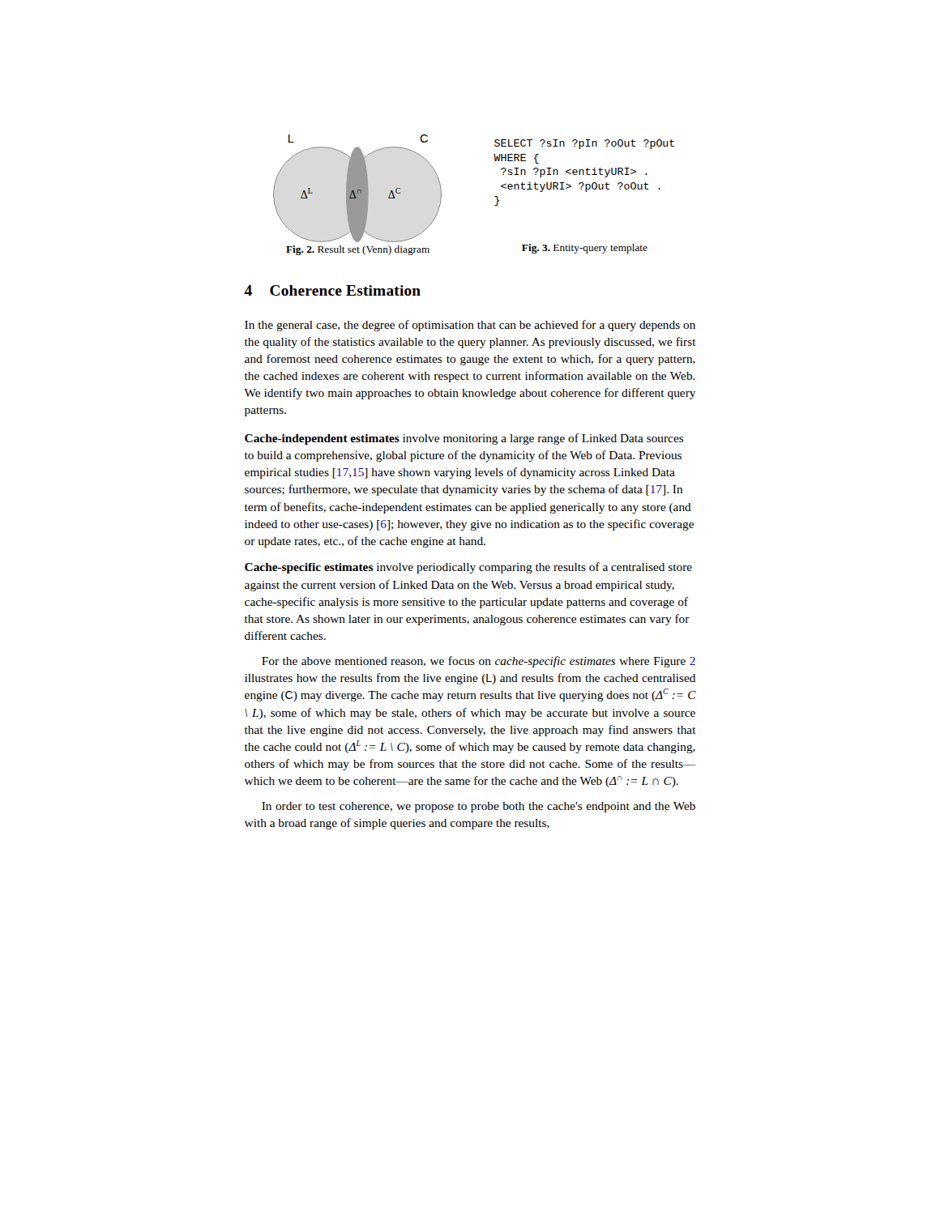L C
ΔL Δ∩ ΔC
Fig. 2. Result set (Venn) diagram
SELECT ?sIn ?pIn ?oOut ?pOut WHERE { ?sIn ?pIn <entityURI> . <entityURI> ?pOut ?oOut . }
Fig. 3. Entity-query template
4 Coherence Estimation
In the general case, the degree of optimisation that can be achieved for a query depends on the quality of the statistics available to the query planner. As previously discussed, we first and foremost need coherence estimates to gauge the extent to which, for a query pattern, the cached indexes are coherent with respect to current information available on the Web. We identify two main approaches to obtain knowledge about coherence for different query patterns.
Cache-independent estimates
involve monitoring a large range of Linked Data sources to build a comprehensive, global picture of the dynamicity of the Web of Data. Previous empirical studies [17,15] have shown varying levels of dynamicity across Linked Data sources; furthermore, we speculate that dynamicity varies by the schema of data [17]. In term of benefits, cache-independent estimates can be applied generically to any store (and indeed to other use-cases) [6]; however, they give no indication as to the specific coverage or update rates, etc., of the cache engine at hand.
Cache-specific estimates
involve periodically comparing the results of a centralised store against the current version of Linked Data on the Web. Versus a broad empirical study, cache-specific analysis is more sensitive to the particular update patterns and coverage of that store. As shown later in our experiments, analogous coherence estimates can vary for different caches.
For the above mentioned reason, we focus on cache-specific estimates where Figure 2 illustrates how the results from the live engine (L) and results from the cached centralised engine (C) may diverge. The cache may return results that live querying does not (ΔC := C \ L), some of which may be stale, others of which may be accurate but involve a source that the live engine did not access. Conversely, the live approach may find answers that the cache could not (ΔL := L \ C), some of which may be caused by remote data changing, others of which may be from sources that the store did not cache. Some of the results—which we deem to be coherent—are the same for the cache and the Web (Δ∩ := L ∩ C).
In order to test coherence, we propose to probe both the cache's endpoint and the Web with a broad range of simple queries and compare the results,